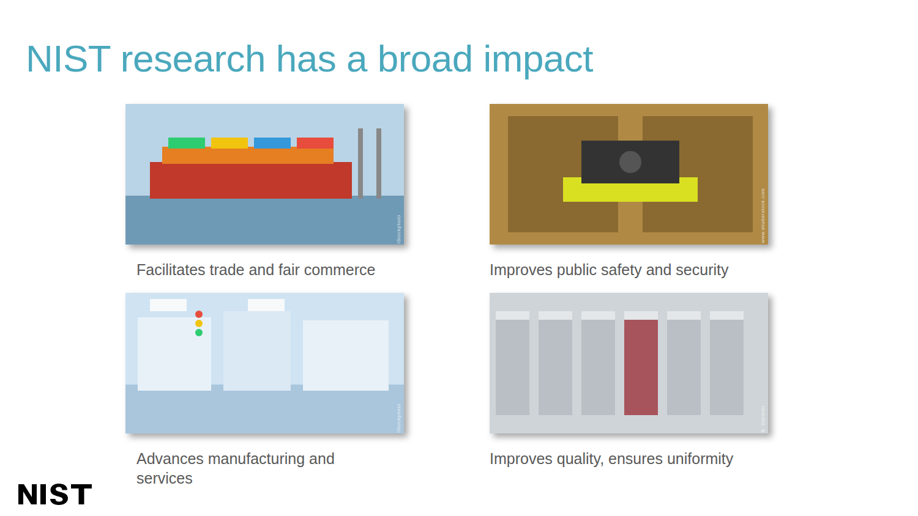NIST research has a broad impact
iStockphoto
Facilitates trade and fair commerce
www.shutterstock.com
Improves public safety and security
iStockphoto
Advances manufacturing and services
B. Gardner
Improves quality, ensures uniformity